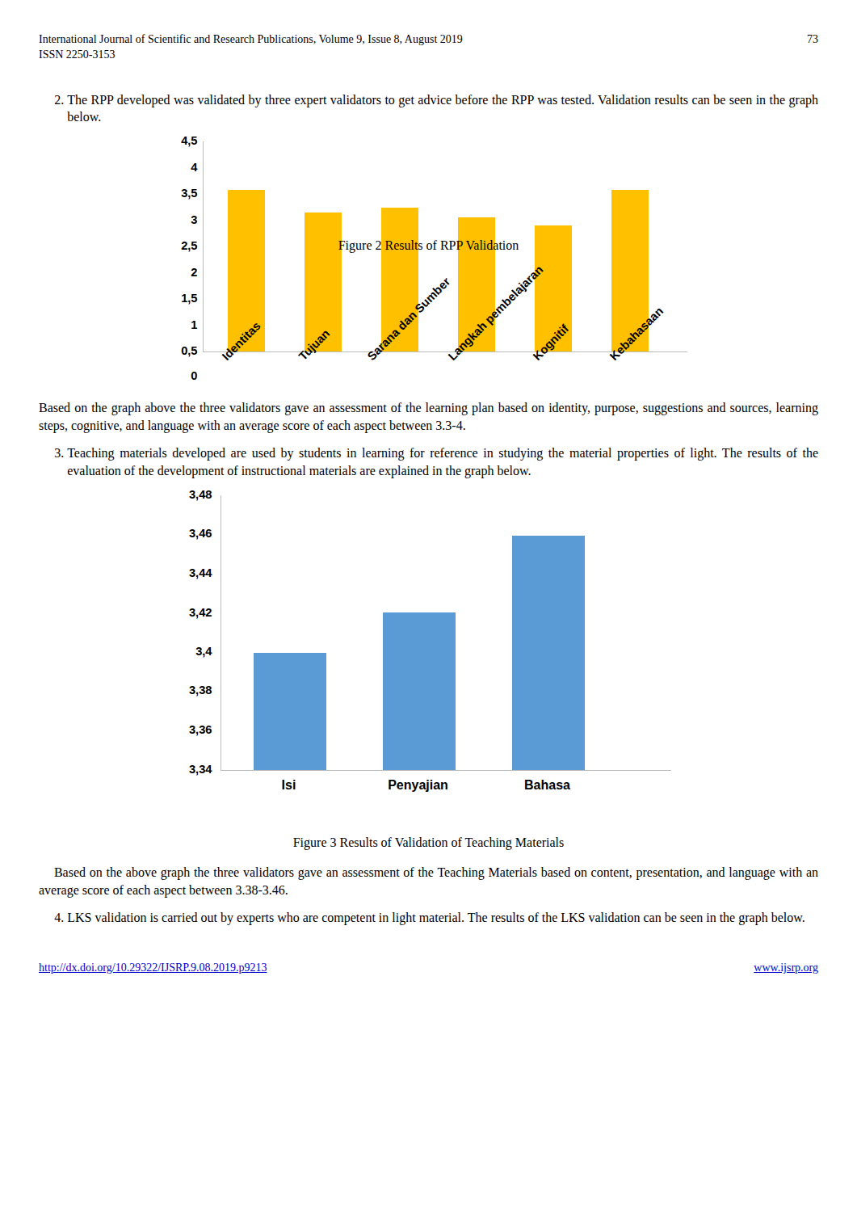International Journal of Scientific and Research Publications, Volume 9, Issue 8, August 2019 ISSN 2250-3153 73
The RPP developed was validated by three expert validators to get advice before the RPP was tested. Validation results can be seen in the graph below.
4,5 4 3,5 3 2,5 2 1,5 1 0,5 0
Figure 2 Results of RPP Validation
Identitas Tujuan Sarana dan Sumber Langkah pembelajaran Kognitif Kebahasaan
Based on the graph above the three validators gave an assessment of the learning plan based on identity, purpose, suggestions and sources, learning steps, cognitive, and language with an average score of each aspect between 3.3-4.
Teaching materials developed are used by students in learning for reference in studying the material properties of light. The results of the evaluation of the development of instructional materials are explained in the graph below.
3,48 3,46 3,44 3,42 3,4 3,38 3,36 3,34
Isi Penyajian Bahasa
Figure 3 Results of Validation of Teaching Materials
Based on the above graph the three validators gave an assessment of the Teaching Materials based on content, presentation, and language with an average score of each aspect between 3.38-3.46.
LKS validation is carried out by experts who are competent in light material. The results of the LKS validation can be seen in the graph below.
http://dx.doi.org/10.29322/IJSRP.9.08.2019.p9213 www.ijsrp.org